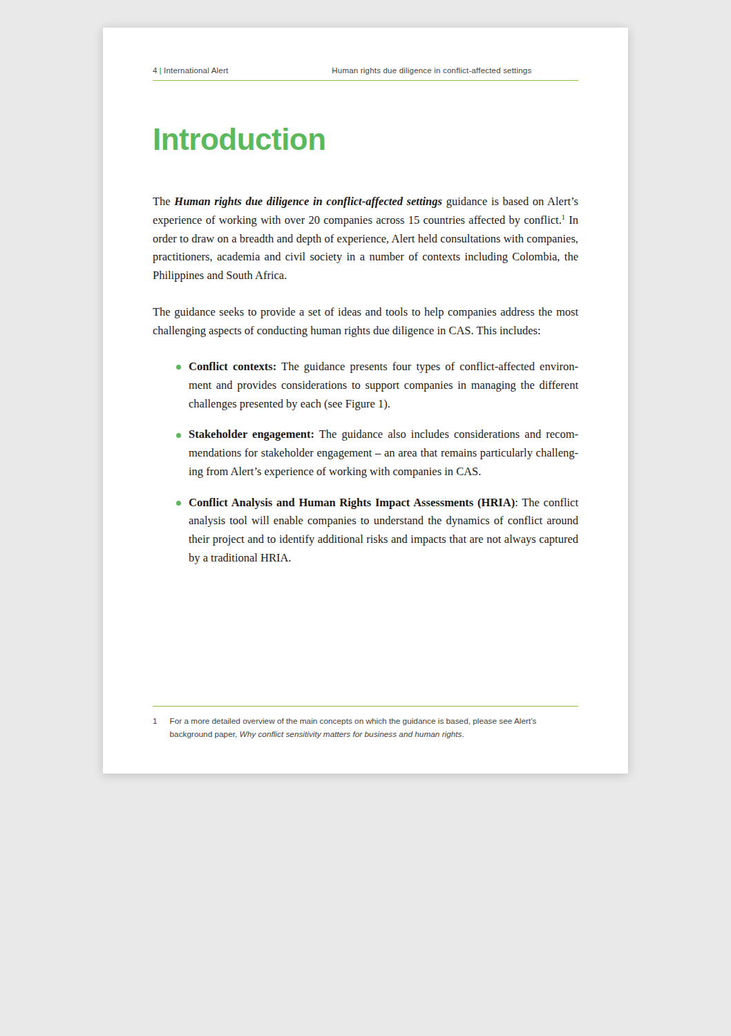4|International Alert Human rights due diligence in conflict-affected settings
Introduction
The Human rights due diligence in conflict-affected settings guidance is based on Alert’s experience of working with over 20 companies across 15 countries affected by conflict.1 In order to draw on a breadth and depth of experience, Alert held consultations with companies, practitioners, academia and civil society in a number of contexts including Colombia, the Philippines and South Africa.
The guidance seeks to provide a set of ideas and tools to help companies address the most challenging aspects of conducting human rights due diligence in CAS. This includes:
Conflict contexts: The guidance presents four types of conflict-affected environment and provides considerations to support companies in managing the different challenges presented by each (see Figure 1).
Stakeholder engagement: The guidance also includes considerations and recommendations for stakeholder engagement – an area that remains particularly challenging from Alert’s experience of working with companies in CAS.
Conflict Analysis and Human Rights Impact Assessments (HRIA): The conflict analysis tool will enable companies to understand the dynamics of conflict around their project and to identify additional risks and impacts that are not always captured by a traditional HRIA.
1 For a more detailed overview of the main concepts on which the guidance is based, please see Alert’s background paper, Why conflict sensitivity matters for business and human rights.